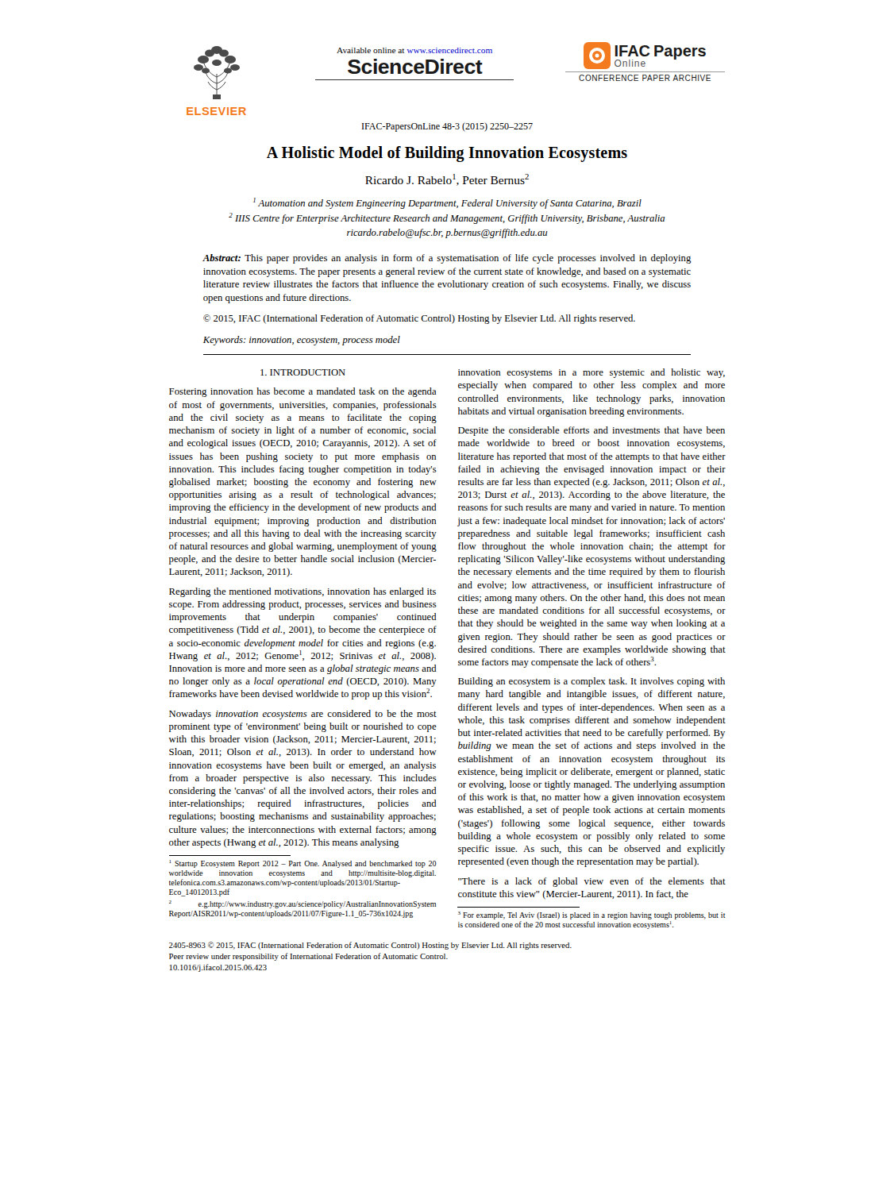ELSEVIER
Available online at www.sciencedirect.com
ScienceDirect
IFAC Papers
Online
CONFERENCE PAPER ARCHIVE
IFAC-PapersOnLine 48-3 (2015) 2250–2257
A Holistic Model of Building Innovation Ecosystems
Ricardo J. Rabelo1, Peter Bernus2
1 Automation and System Engineering Department, Federal University of Santa Catarina, Brazil
2 IIIS Centre for Enterprise Architecture Research and Management, Griffith University, Brisbane, Australia
ricardo.rabelo@ufsc.br, p.bernus@griffith.edu.au
Abstract: This paper provides an analysis in form of a systematisation of life cycle processes involved in deploying innovation ecosystems. The paper presents a general review of the current state of knowledge, and based on a systematic literature review illustrates the factors that influence the evolutionary creation of such ecosystems. Finally, we discuss open questions and future directions.
© 2015, IFAC (International Federation of Automatic Control) Hosting by Elsevier Ltd. All rights reserved.
Keywords: innovation, ecosystem, process model
1. INTRODUCTION
Fostering innovation has become a mandated task on the agenda of most of governments, universities, companies, professionals and the civil society as a means to facilitate the coping mechanism of society in light of a number of economic, social and ecological issues (OECD, 2010; Carayannis, 2012). A set of issues has been pushing society to put more emphasis on innovation. This includes facing tougher competition in today's globalised market; boosting the economy and fostering new opportunities arising as a result of technological advances; improving the efficiency in the development of new products and industrial equipment; improving production and distribution processes; and all this having to deal with the increasing scarcity of natural resources and global warming, unemployment of young people, and the desire to better handle social inclusion (Mercier-Laurent, 2011; Jackson, 2011).
Regarding the mentioned motivations, innovation has enlarged its scope. From addressing product, processes, services and business improvements that underpin companies' continued competitiveness (Tidd et al., 2001), to become the centerpiece of a socio-economic development model for cities and regions (e.g. Hwang et al., 2012; Genome1, 2012; Srinivas et al., 2008). Innovation is more and more seen as a global strategic means and no longer only as a local operational end (OECD, 2010). Many frameworks have been devised worldwide to prop up this vision2.
Nowadays innovation ecosystems are considered to be the most prominent type of 'environment' being built or nourished to cope with this broader vision (Jackson, 2011; Mercier-Laurent, 2011; Sloan, 2011; Olson et al., 2013). In order to understand how innovation ecosystems have been built or emerged, an analysis from a broader perspective is also necessary. This includes considering the 'canvas' of all the involved actors, their roles and inter-relationships; required infrastructures, policies and regulations; boosting mechanisms and sustainability approaches; culture values; the interconnections with external factors; among other aspects (Hwang et al., 2012). This means analysing
1 Startup Ecosystem Report 2012 – Part One. Analysed and benchmarked top 20 worldwide innovation ecosystems and http://multisite-blog.digital. telefonica.com.s3.amazonaws.com/wp-content/uploads/2013/01/Startup-Eco_14012013.pdf
2 e.g.http://www.industry.gov.au/science/policy/AustralianInnovationSystem Report/AISR2011/wp-content/uploads/2011/07/Figure-1.1_05-736x1024.jpg
innovation ecosystems in a more systemic and holistic way, especially when compared to other less complex and more controlled environments, like technology parks, innovation habitats and virtual organisation breeding environments.
Despite the considerable efforts and investments that have been made worldwide to breed or boost innovation ecosystems, literature has reported that most of the attempts to that have either failed in achieving the envisaged innovation impact or their results are far less than expected (e.g. Jackson, 2011; Olson et al., 2013; Durst et al., 2013). According to the above literature, the reasons for such results are many and varied in nature. To mention just a few: inadequate local mindset for innovation; lack of actors' preparedness and suitable legal frameworks; insufficient cash flow throughout the whole innovation chain; the attempt for replicating 'Silicon Valley'-like ecosystems without understanding the necessary elements and the time required by them to flourish and evolve; low attractiveness, or insufficient infrastructure of cities; among many others. On the other hand, this does not mean these are mandated conditions for all successful ecosystems, or that they should be weighted in the same way when looking at a given region. They should rather be seen as good practices or desired conditions. There are examples worldwide showing that some factors may compensate the lack of others3.
Building an ecosystem is a complex task. It involves coping with many hard tangible and intangible issues, of different nature, different levels and types of inter-dependences. When seen as a whole, this task comprises different and somehow independent but inter-related activities that need to be carefully performed. By building we mean the set of actions and steps involved in the establishment of an innovation ecosystem throughout its existence, being implicit or deliberate, emergent or planned, static or evolving, loose or tightly managed. The underlying assumption of this work is that, no matter how a given innovation ecosystem was established, a set of people took actions at certain moments ('stages') following some logical sequence, either towards building a whole ecosystem or possibly only related to some specific issue. As such, this can be observed and explicitly represented (even though the representation may be partial).
"There is a lack of global view even of the elements that constitute this view" (Mercier-Laurent, 2011). In fact, the
3 For example, Tel Aviv (Israel) is placed in a region having tough problems, but it is considered one of the 20 most successful innovation ecosystems1.
2405-8963 © 2015, IFAC (International Federation of Automatic Control) Hosting by Elsevier Ltd. All rights reserved.
Peer review under responsibility of International Federation of Automatic Control.
10.1016/j.ifacol.2015.06.423